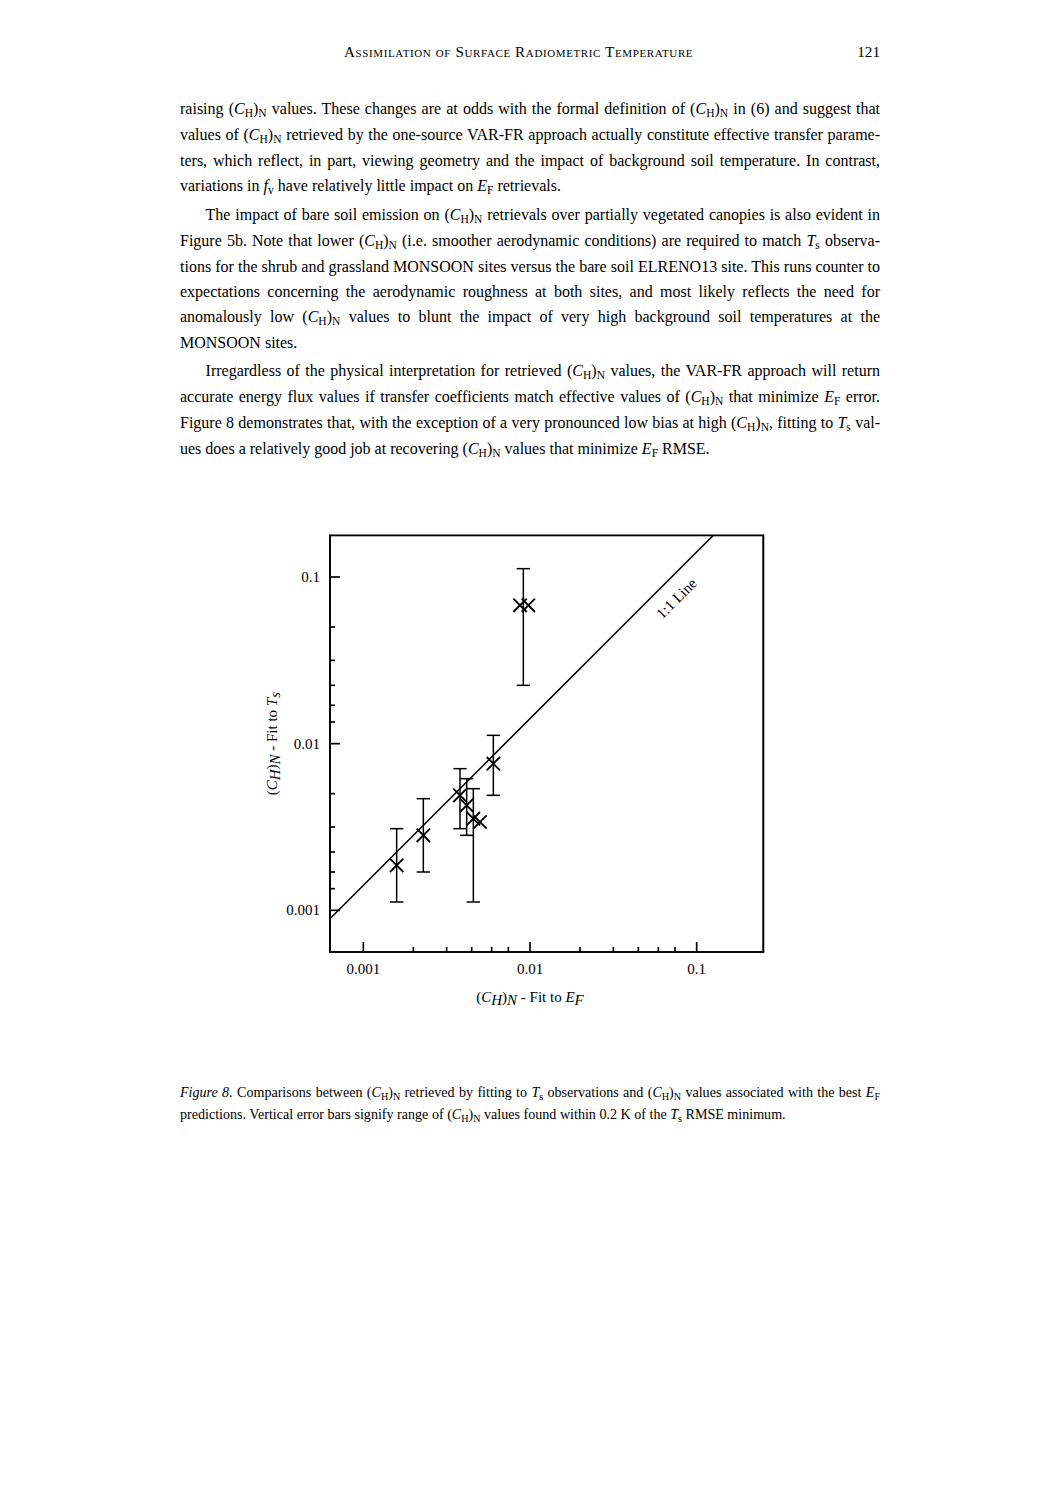Assimilation of Surface Radiometric Temperature 121
raising (CH)N values. These changes are at odds with the formal definition of (CH)N in (6) and suggest that values of (CH)N retrieved by the one-source VAR-FR approach actually constitute effective transfer parameters, which reflect, in part, viewing geometry and the impact of background soil temperature. In contrast, variations in fv have relatively little impact on EF retrievals.
The impact of bare soil emission on (CH)N retrievals over partially vegetated canopies is also evident in Figure 5b. Note that lower (CH)N (i.e. smoother aerodynamic conditions) are required to match Ts observations for the shrub and grassland MONSOON sites versus the bare soil ELRENO13 site. This runs counter to expectations concerning the aerodynamic roughness at both sites, and most likely reflects the need for anomalously low (CH)N values to blunt the impact of very high background soil temperatures at the MONSOON sites.
Irregardless of the physical interpretation for retrieved (CH)N values, the VAR-FR approach will return accurate energy flux values if transfer coefficients match effective values of (CH)N that minimize EF error. Figure 8 demonstrates that, with the exception of a very pronounced low bias at high (CH)N, fitting to Ts values does a relatively good job at recovering (CH)N values that minimize EF RMSE.
0.1 0.01 0.001 0.001 0.01 0.1 1:1 Line (CH)N - Fit to EF (CH)N - Fit to Ts
Figure 8. Comparisons between (CH)N retrieved by fitting to Ts observations and (CH)N values associated with the best EF predictions. Vertical error bars signify range of (CH)N values found within 0.2 K of the Ts RMSE minimum.